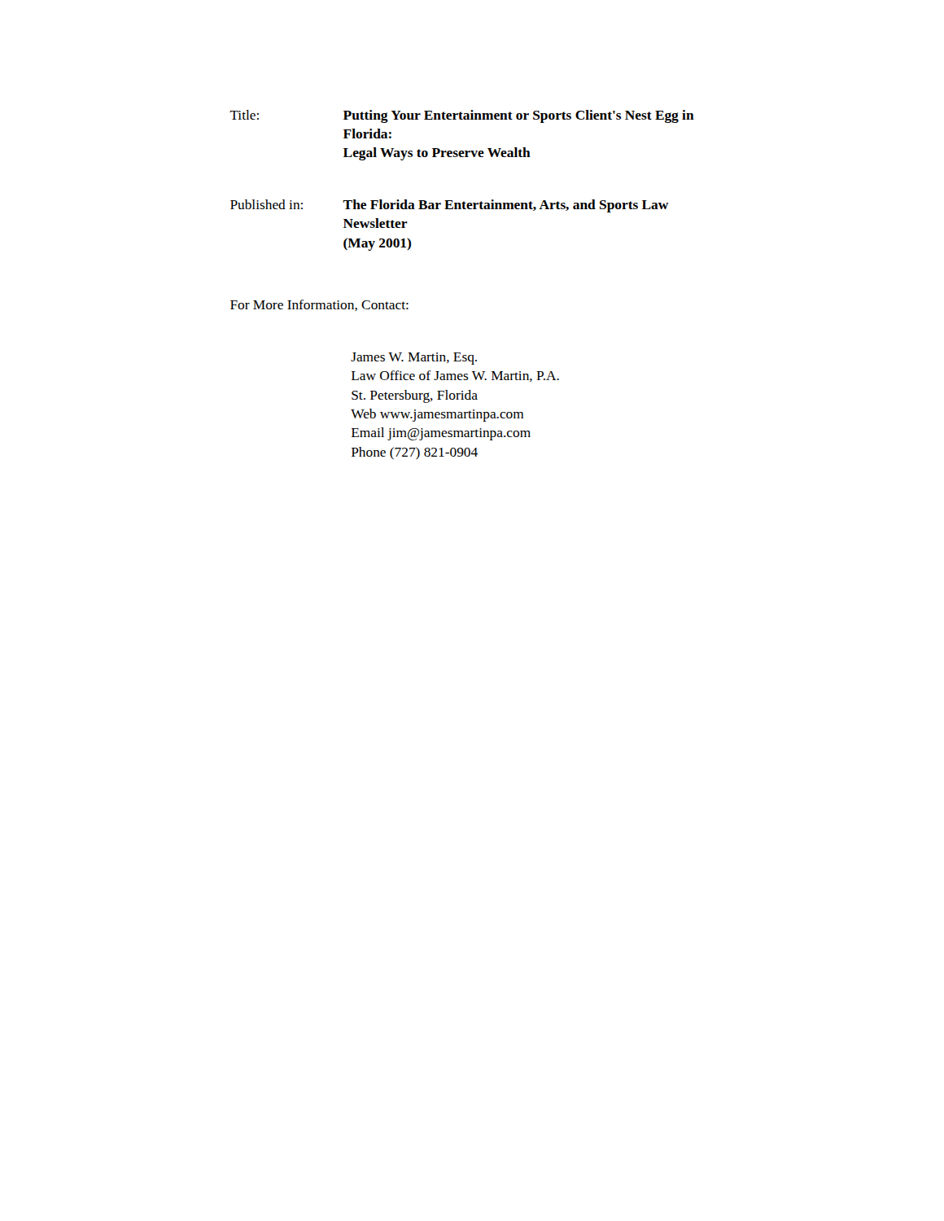| Title: | Putting Your Entertainment or Sports Client's Nest Egg in Florida: Legal Ways to Preserve Wealth |
| Published in: | The Florida Bar Entertainment, Arts, and Sports Law Newsletter (May 2001) |
For More Information, Contact:
James W. Martin, Esq.
Law Office of James W. Martin, P.A.
St. Petersburg, Florida
Web www.jamesmartinpa.com
Email jim@jamesmartinpa.com
Phone (727) 821-0904